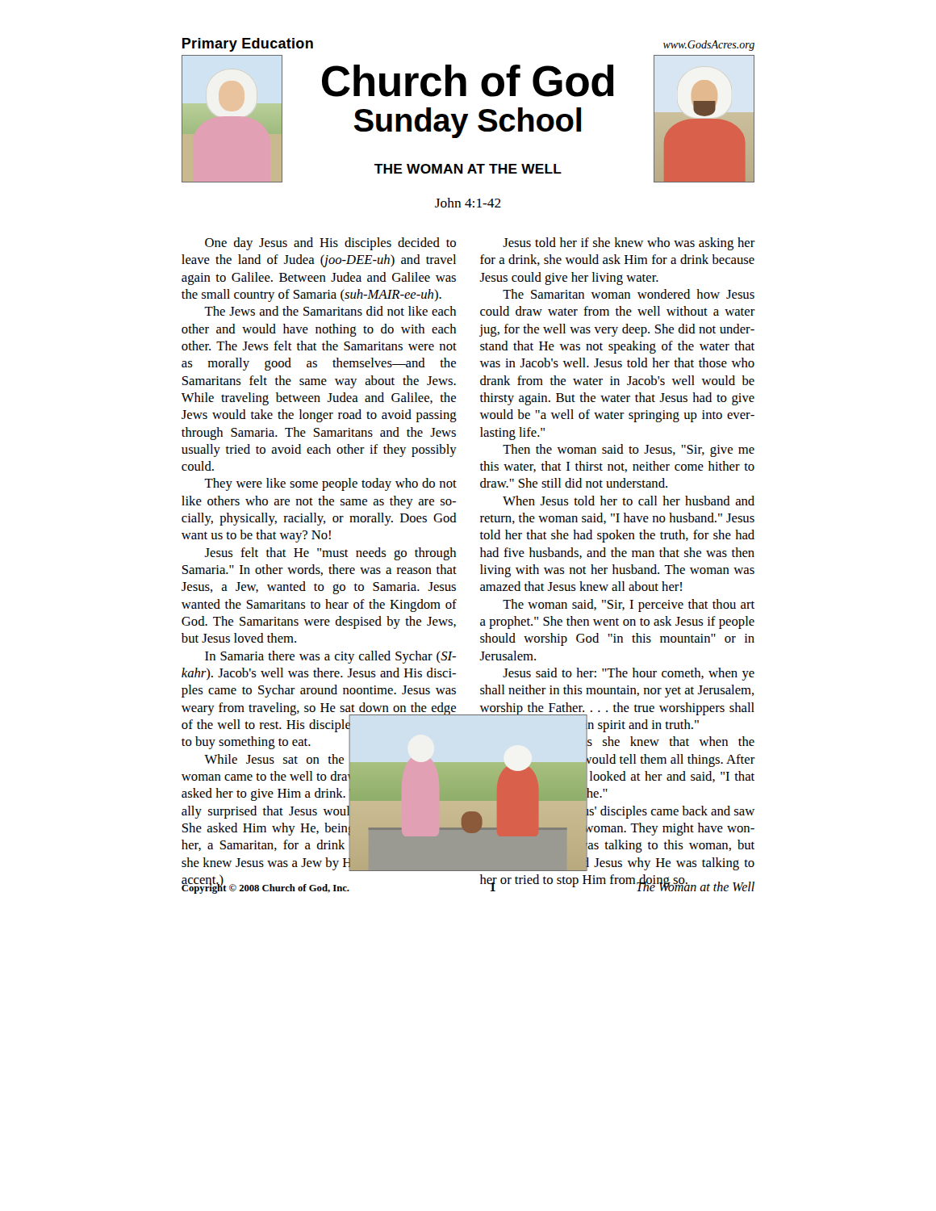Primary Education
www.GodsAcres.org
Church of God
Sunday School
THE WOMAN AT THE WELL
John 4:1-42
One day Jesus and His disciples decided to leave the land of Judea (joo-DEE-uh) and travel again to Galilee. Between Judea and Galilee was the small country of Samaria (suh-MAIR-ee-uh).
The Jews and the Samaritans did not like each other and would have nothing to do with each other. The Jews felt that the Samaritans were not as morally good as themselves—and the Samaritans felt the same way about the Jews. While traveling between Judea and Galilee, the Jews would take the longer road to avoid passing through Samaria. The Samaritans and the Jews usually tried to avoid each other if they possibly could.
They were like some people today who do not like others who are not the same as they are socially, physically, racially, or morally. Does God want us to be that way? No!
Jesus felt that He "must needs go through Samaria." In other words, there was a reason that Jesus, a Jew, wanted to go to Samaria. Jesus wanted the Samaritans to hear of the Kingdom of God. The Samaritans were despised by the Jews, but Jesus loved them.
In Samaria there was a city called Sychar (SI-kahr). Jacob's well was there. Jesus and His disciples came to Sychar around noontime. Jesus was weary from traveling, so He sat down on the edge of the well to rest. His disciples went into the city to buy something to eat.
While Jesus sat on the well, a Samaritan woman came to the well to draw some water. Jesus asked her to give Him a drink. The woman was really surprised that Jesus would even talk to her. She asked Him why He, being a Jew, would ask her, a Samaritan, for a drink of water. (Possibly she knew Jesus was a Jew by His clothes or by His accent.)
Jesus told her if she knew who was asking her for a drink, she would ask Him for a drink because Jesus could give her living water.
The Samaritan woman wondered how Jesus could draw water from the well without a water jug, for the well was very deep. She did not understand that He was not speaking of the water that was in Jacob's well. Jesus told her that those who drank from the water in Jacob's well would be thirsty again. But the water that Jesus had to give would be "a well of water springing up into everlasting life."
Then the woman said to Jesus, "Sir, give me this water, that I thirst not, neither come hither to draw." She still did not understand.
When Jesus told her to call her husband and return, the woman said, "I have no husband." Jesus told her that she had spoken the truth, for she had had five husbands, and the man that she was then living with was not her husband. The woman was amazed that Jesus knew all about her!
The woman said, "Sir, I perceive that thou art a prophet." She then went on to ask Jesus if people should worship God "in this mountain" or in Jerusalem.
Jesus said to her: "The hour cometh, when ye shall neither in this mountain, nor yet at Jerusalem, worship the Father. . . . the true worshippers shall worship the Father in spirit and in truth."
She told Jesus she knew that when the Messiah came, He would tell them all things. After she said that, Jesus looked at her and said, "I that speak unto thee am he."
Right then, Jesus' disciples came back and saw Him talking to the woman. They might have wondered why Jesus was talking to this woman, but none of them asked Jesus why He was talking to her or tried to stop Him from doing so.
Copyright © 2008 Church of God, Inc.
1
The Woman at the Well